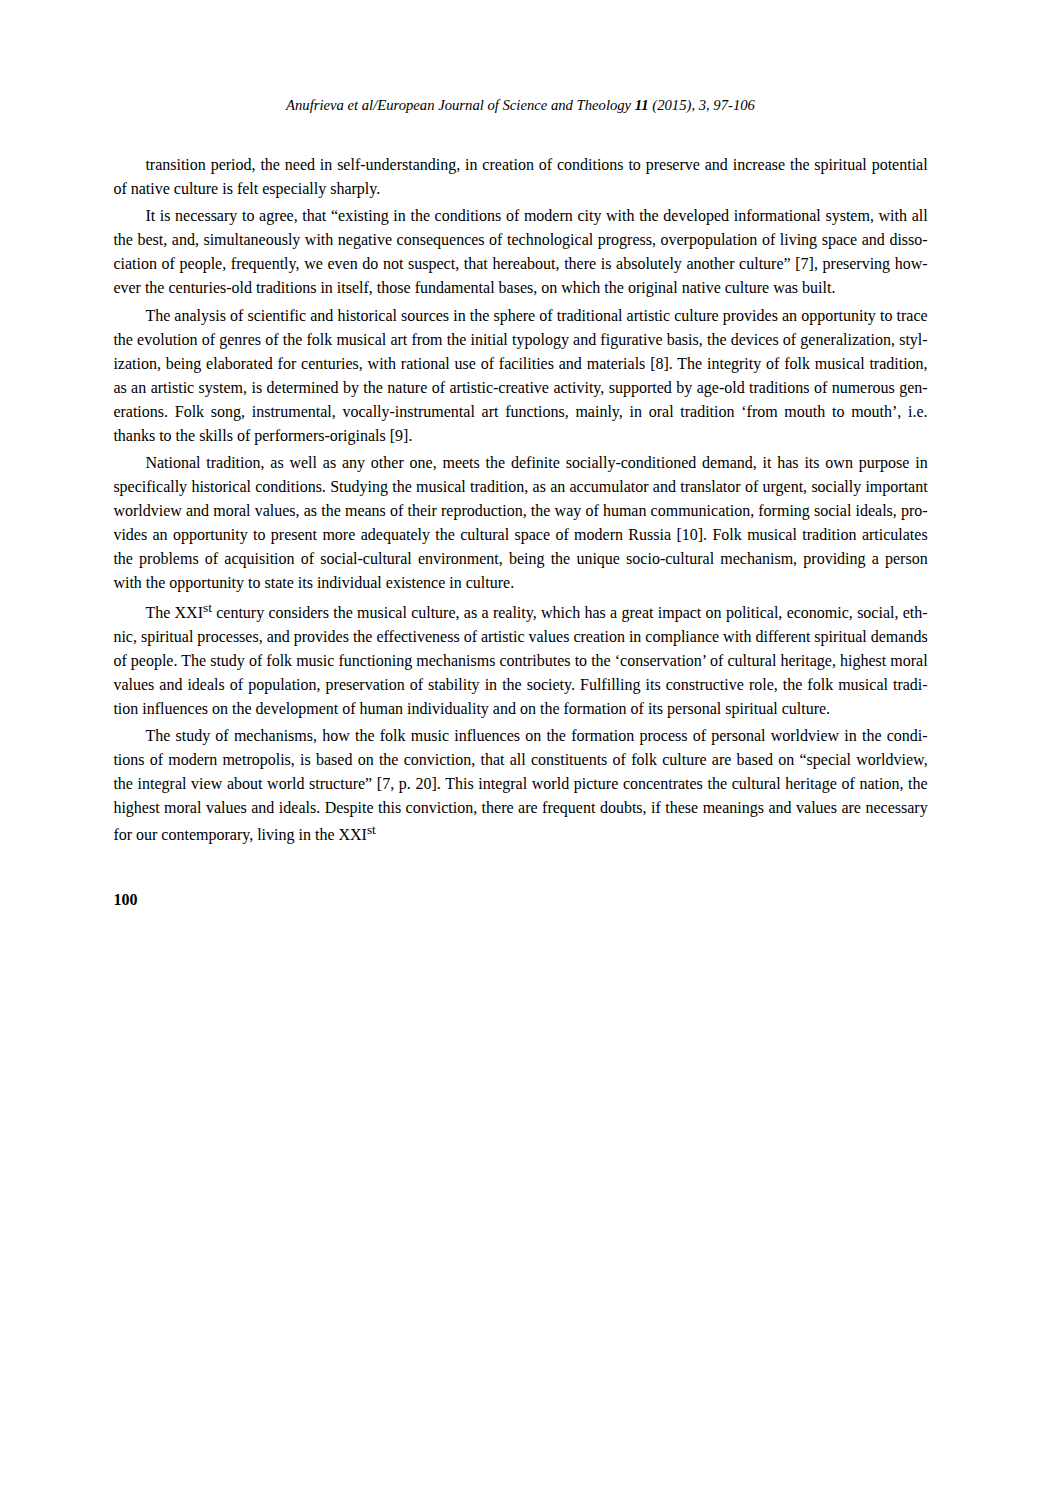Anufrieva et al/European Journal of Science and Theology 11 (2015), 3, 97-106
transition period, the need in self-understanding, in creation of conditions to preserve and increase the spiritual potential of native culture is felt especially sharply.
It is necessary to agree, that “existing in the conditions of modern city with the developed informational system, with all the best, and, simultaneously with negative consequences of technological progress, overpopulation of living space and dissociation of people, frequently, we even do not suspect, that hereabout, there is absolutely another culture” [7], preserving however the centuries-old traditions in itself, those fundamental bases, on which the original native culture was built.
The analysis of scientific and historical sources in the sphere of traditional artistic culture provides an opportunity to trace the evolution of genres of the folk musical art from the initial typology and figurative basis, the devices of generalization, stylization, being elaborated for centuries, with rational use of facilities and materials [8]. The integrity of folk musical tradition, as an artistic system, is determined by the nature of artistic-creative activity, supported by age-old traditions of numerous generations. Folk song, instrumental, vocally-instrumental art functions, mainly, in oral tradition ‘from mouth to mouth’, i.e. thanks to the skills of performers-originals [9].
National tradition, as well as any other one, meets the definite socially-conditioned demand, it has its own purpose in specifically historical conditions. Studying the musical tradition, as an accumulator and translator of urgent, socially important worldview and moral values, as the means of their reproduction, the way of human communication, forming social ideals, provides an opportunity to present more adequately the cultural space of modern Russia [10]. Folk musical tradition articulates the problems of acquisition of social-cultural environment, being the unique socio-cultural mechanism, providing a person with the opportunity to state its individual existence in culture.
The XXIst century considers the musical culture, as a reality, which has a great impact on political, economic, social, ethnic, spiritual processes, and provides the effectiveness of artistic values creation in compliance with different spiritual demands of people. The study of folk music functioning mechanisms contributes to the ‘conservation’ of cultural heritage, highest moral values and ideals of population, preservation of stability in the society. Fulfilling its constructive role, the folk musical tradition influences on the development of human individuality and on the formation of its personal spiritual culture.
The study of mechanisms, how the folk music influences on the formation process of personal worldview in the conditions of modern metropolis, is based on the conviction, that all constituents of folk culture are based on “special worldview, the integral view about world structure” [7, p. 20]. This integral world picture concentrates the cultural heritage of nation, the highest moral values and ideals. Despite this conviction, there are frequent doubts, if these meanings and values are necessary for our contemporary, living in the XXIst
100